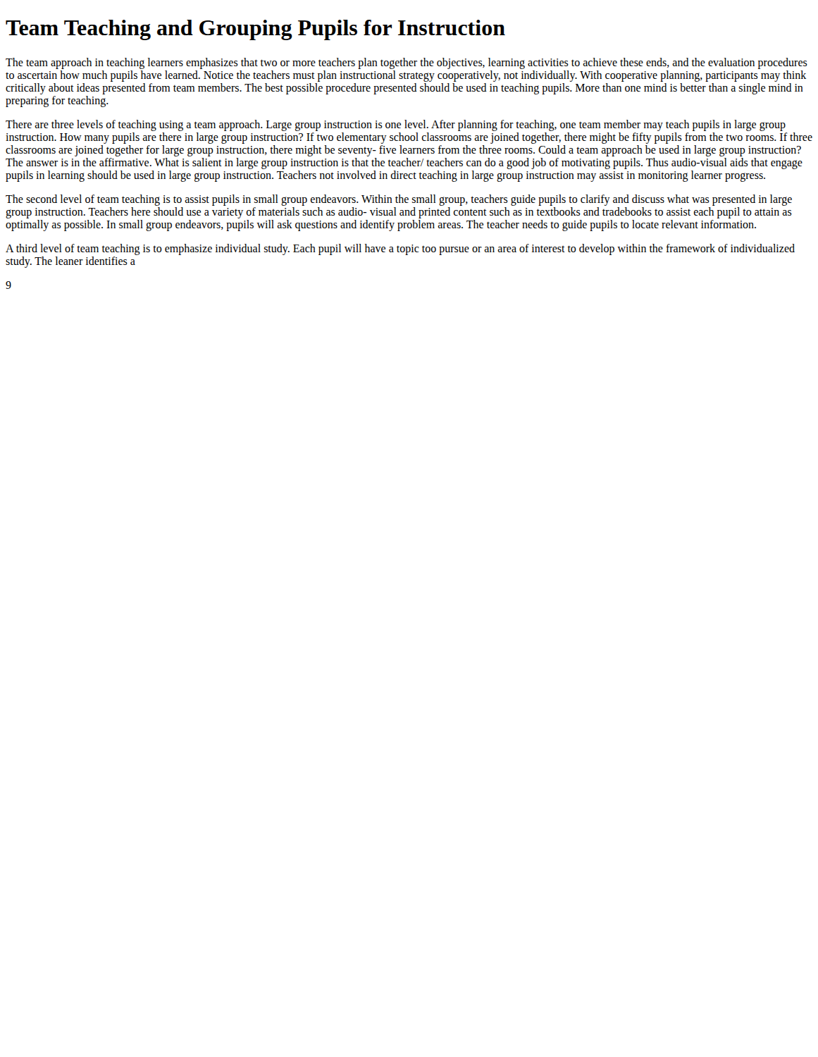Team Teaching and Grouping Pupils for Instruction
The team approach in teaching learners emphasizes that two or more teachers plan together the objectives, learning activities to achieve these ends, and the evaluation procedures to ascertain how much pupils have learned. Notice the teachers must plan instructional strategy cooperatively, not individually. With cooperative planning, participants may think critically about ideas presented from team members. The best possible procedure presented should be used in teaching pupils. More than one mind is better than a single mind in preparing for teaching.
There are three levels of teaching using a team approach. Large group instruction is one level. After planning for teaching, one team member may teach pupils in large group instruction. How many pupils are there in large group instruction? If two elementary school classrooms are joined together, there might be fifty pupils from the two rooms. If three classrooms are joined together for large group instruction, there might be seventy- five learners from the three rooms. Could a team approach be used in large group instruction? The answer is in the affirmative. What is salient in large group instruction is that the teacher/ teachers can do a good job of motivating pupils. Thus audio-visual aids that engage pupils in learning should be used in large group instruction. Teachers not involved in direct teaching in large group instruction may assist in monitoring learner progress.
The second level of team teaching is to assist pupils in small group endeavors. Within the small group, teachers guide pupils to clarify and discuss what was presented in large group instruction. Teachers here should use a variety of materials such as audio- visual and printed content such as in textbooks and tradebooks to assist each pupil to attain as optimally as possible. In small group endeavors, pupils will ask questions and identify problem areas. The teacher needs to guide pupils to locate relevant information.
A third level of team teaching is to emphasize individual study. Each pupil will have a topic too pursue or an area of interest to develop within the framework of individualized study. The leaner identifies a
9